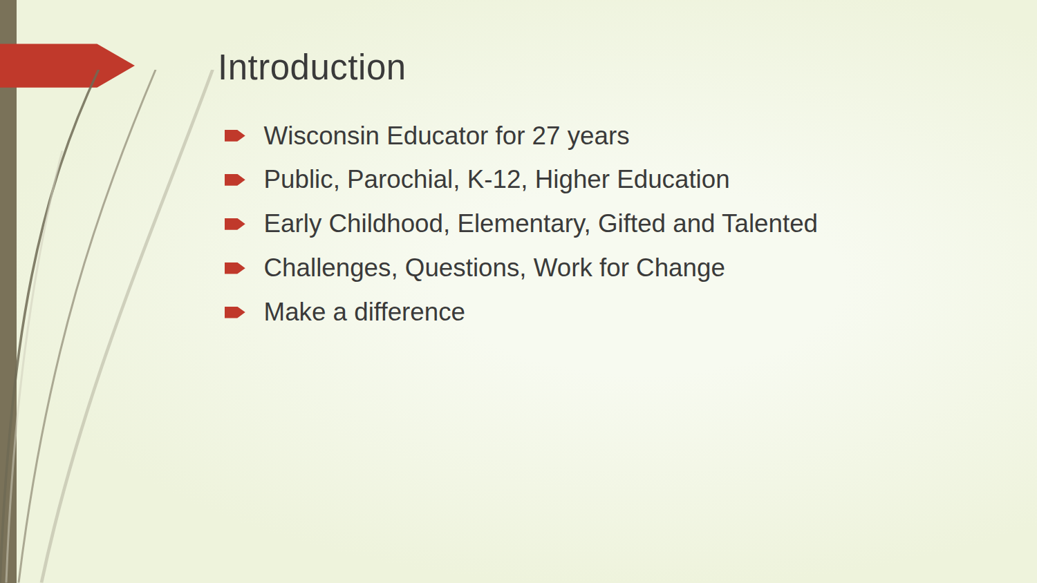Introduction
Wisconsin Educator for 27 years
Public, Parochial, K-12, Higher Education
Early Childhood, Elementary, Gifted and Talented
Challenges, Questions, Work for Change
Make a difference